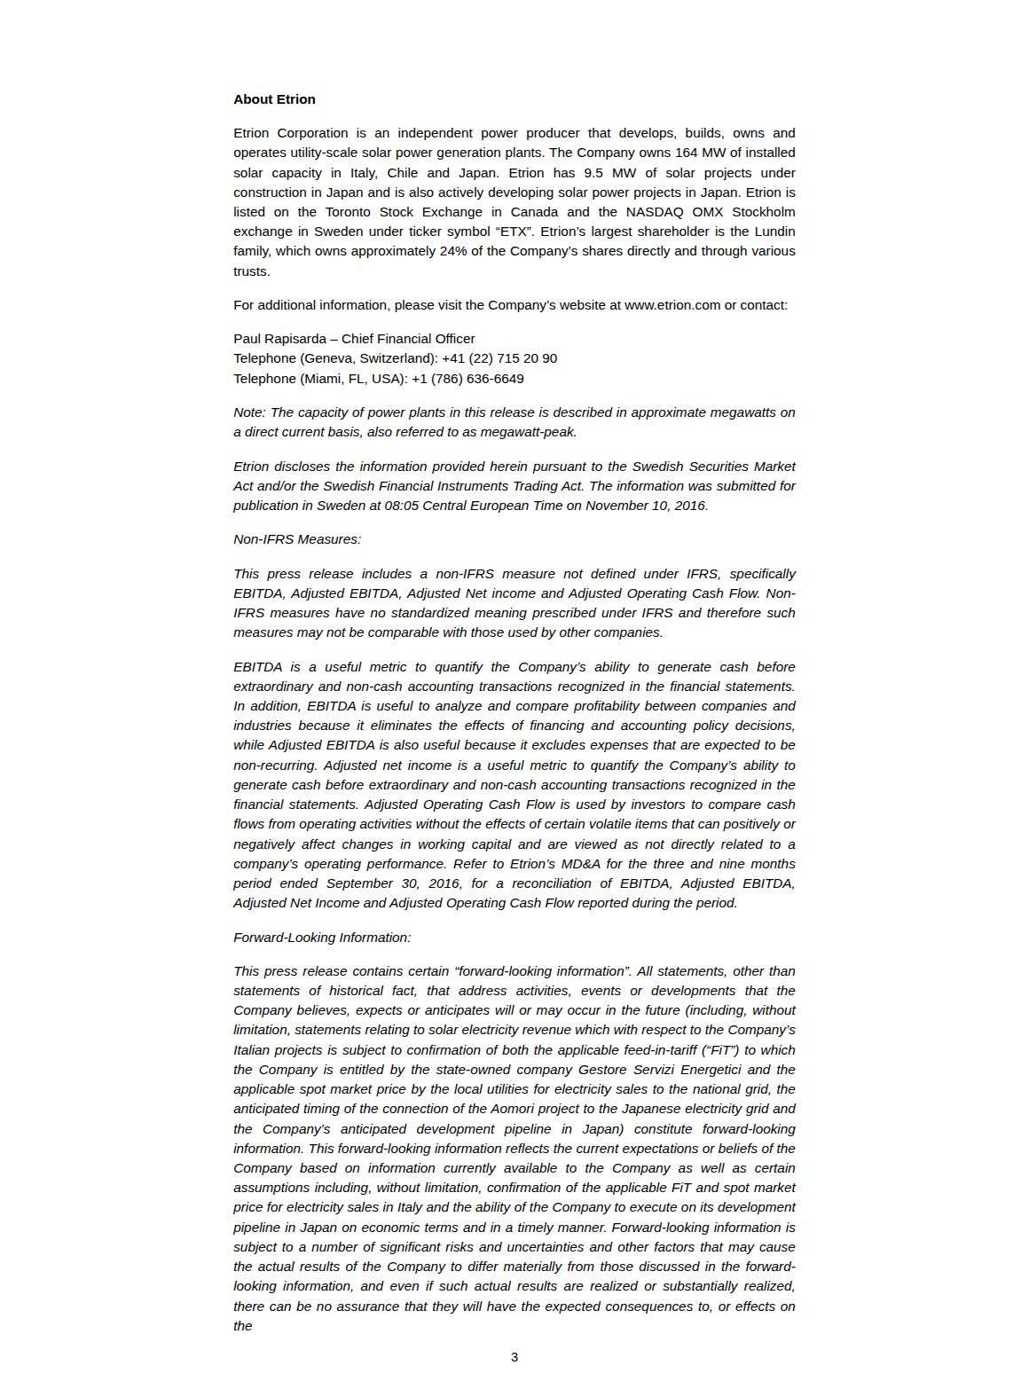About Etrion
Etrion Corporation is an independent power producer that develops, builds, owns and operates utility-scale solar power generation plants. The Company owns 164 MW of installed solar capacity in Italy, Chile and Japan. Etrion has 9.5 MW of solar projects under construction in Japan and is also actively developing solar power projects in Japan. Etrion is listed on the Toronto Stock Exchange in Canada and the NASDAQ OMX Stockholm exchange in Sweden under ticker symbol “ETX”. Etrion’s largest shareholder is the Lundin family, which owns approximately 24% of the Company’s shares directly and through various trusts.
For additional information, please visit the Company’s website at www.etrion.com or contact:
Paul Rapisarda – Chief Financial Officer
Telephone (Geneva, Switzerland): +41 (22) 715 20 90
Telephone (Miami, FL, USA): +1 (786) 636-6649
Note: The capacity of power plants in this release is described in approximate megawatts on a direct current basis, also referred to as megawatt-peak.
Etrion discloses the information provided herein pursuant to the Swedish Securities Market Act and/or the Swedish Financial Instruments Trading Act. The information was submitted for publication in Sweden at 08:05 Central European Time on November 10, 2016.
Non-IFRS Measures:
This press release includes a non-IFRS measure not defined under IFRS, specifically EBITDA, Adjusted EBITDA, Adjusted Net income and Adjusted Operating Cash Flow. Non-IFRS measures have no standardized meaning prescribed under IFRS and therefore such measures may not be comparable with those used by other companies.
EBITDA is a useful metric to quantify the Company’s ability to generate cash before extraordinary and non-cash accounting transactions recognized in the financial statements. In addition, EBITDA is useful to analyze and compare profitability between companies and industries because it eliminates the effects of financing and accounting policy decisions, while Adjusted EBITDA is also useful because it excludes expenses that are expected to be non-recurring. Adjusted net income is a useful metric to quantify the Company’s ability to generate cash before extraordinary and non-cash accounting transactions recognized in the financial statements. Adjusted Operating Cash Flow is used by investors to compare cash flows from operating activities without the effects of certain volatile items that can positively or negatively affect changes in working capital and are viewed as not directly related to a company’s operating performance. Refer to Etrion’s MD&A for the three and nine months period ended September 30, 2016, for a reconciliation of EBITDA, Adjusted EBITDA, Adjusted Net Income and Adjusted Operating Cash Flow reported during the period.
Forward-Looking Information:
This press release contains certain “forward-looking information”. All statements, other than statements of historical fact, that address activities, events or developments that the Company believes, expects or anticipates will or may occur in the future (including, without limitation, statements relating to solar electricity revenue which with respect to the Company’s Italian projects is subject to confirmation of both the applicable feed-in-tariff (“FiT”) to which the Company is entitled by the state-owned company Gestore Servizi Energetici and the applicable spot market price by the local utilities for electricity sales to the national grid, the anticipated timing of the connection of the Aomori project to the Japanese electricity grid and the Company’s anticipated development pipeline in Japan) constitute forward-looking information. This forward-looking information reflects the current expectations or beliefs of the Company based on information currently available to the Company as well as certain assumptions including, without limitation, confirmation of the applicable FiT and spot market price for electricity sales in Italy and the ability of the Company to execute on its development pipeline in Japan on economic terms and in a timely manner. Forward-looking information is subject to a number of significant risks and uncertainties and other factors that may cause the actual results of the Company to differ materially from those discussed in the forward-looking information, and even if such actual results are realized or substantially realized, there can be no assurance that they will have the expected consequences to, or effects on the
3